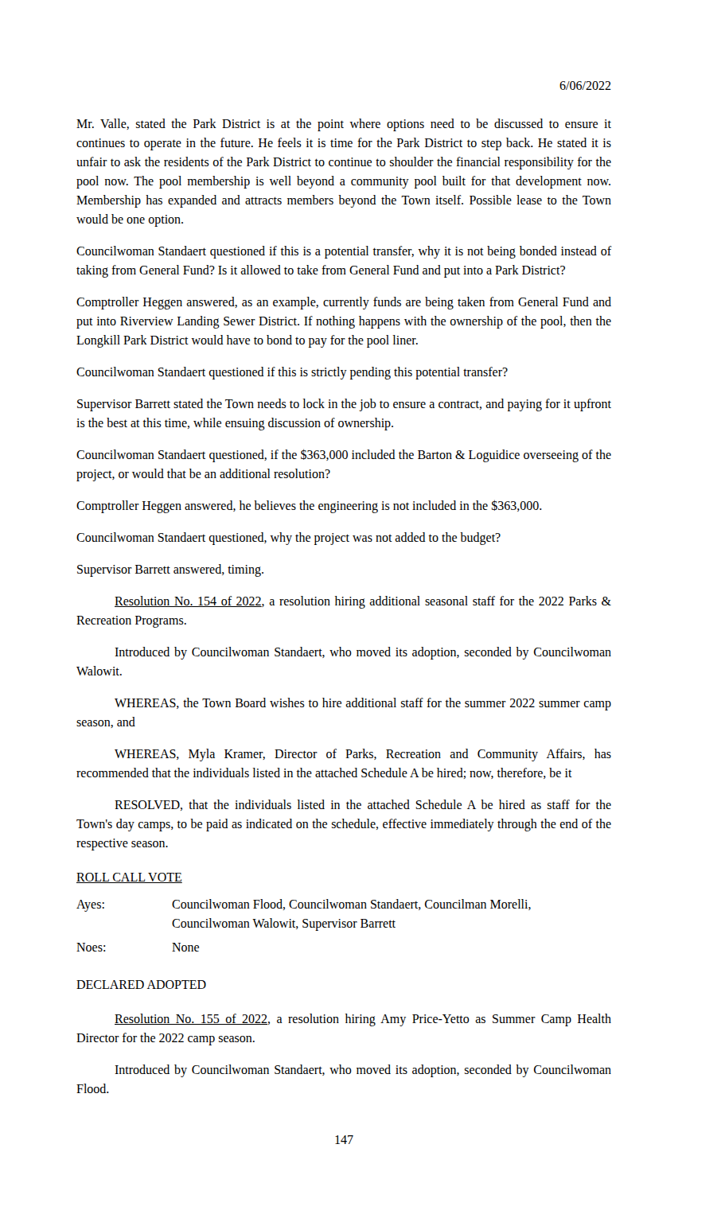6/06/2022
Mr. Valle, stated the Park District is at the point where options need to be discussed to ensure it continues to operate in the future. He feels it is time for the Park District to step back. He stated it is unfair to ask the residents of the Park District to continue to shoulder the financial responsibility for the pool now. The pool membership is well beyond a community pool built for that development now. Membership has expanded and attracts members beyond the Town itself. Possible lease to the Town would be one option.
Councilwoman Standaert questioned if this is a potential transfer, why it is not being bonded instead of taking from General Fund? Is it allowed to take from General Fund and put into a Park District?
Comptroller Heggen answered, as an example, currently funds are being taken from General Fund and put into Riverview Landing Sewer District. If nothing happens with the ownership of the pool, then the Longkill Park District would have to bond to pay for the pool liner.
Councilwoman Standaert questioned if this is strictly pending this potential transfer?
Supervisor Barrett stated the Town needs to lock in the job to ensure a contract, and paying for it upfront is the best at this time, while ensuing discussion of ownership.
Councilwoman Standaert questioned, if the $363,000 included the Barton & Loguidice overseeing of the project, or would that be an additional resolution?
Comptroller Heggen answered, he believes the engineering is not included in the $363,000.
Councilwoman Standaert questioned, why the project was not added to the budget?
Supervisor Barrett answered, timing.
Resolution No. 154 of 2022, a resolution hiring additional seasonal staff for the 2022 Parks & Recreation Programs.
Introduced by Councilwoman Standaert, who moved its adoption, seconded by Councilwoman Walowit.
WHEREAS, the Town Board wishes to hire additional staff for the summer 2022 summer camp season, and
WHEREAS, Myla Kramer, Director of Parks, Recreation and Community Affairs, has recommended that the individuals listed in the attached Schedule A be hired; now, therefore, be it
RESOLVED, that the individuals listed in the attached Schedule A be hired as staff for the Town's day camps, to be paid as indicated on the schedule, effective immediately through the end of the respective season.
ROLL CALL VOTE
| Ayes: | Councilwoman Flood, Councilwoman Standaert, Councilman Morelli, Councilwoman Walowit, Supervisor Barrett |
| Noes: | None |
DECLARED ADOPTED
Resolution No. 155 of 2022, a resolution hiring Amy Price-Yetto as Summer Camp Health Director for the 2022 camp season.
Introduced by Councilwoman Standaert, who moved its adoption, seconded by Councilwoman Flood.
147